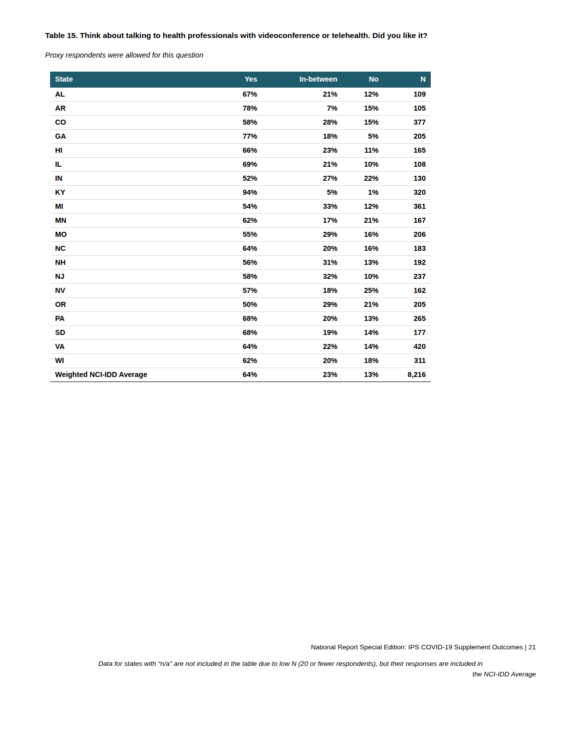Table 15. Think about talking to health professionals with videoconference or telehealth. Did you like it?
Proxy respondents were allowed for this question
| State | Yes | In-between | No | N |
| --- | --- | --- | --- | --- |
| AL | 67% | 21% | 12% | 109 |
| AR | 78% | 7% | 15% | 105 |
| CO | 58% | 28% | 15% | 377 |
| GA | 77% | 18% | 5% | 205 |
| HI | 66% | 23% | 11% | 165 |
| IL | 69% | 21% | 10% | 108 |
| IN | 52% | 27% | 22% | 130 |
| KY | 94% | 5% | 1% | 320 |
| MI | 54% | 33% | 12% | 361 |
| MN | 62% | 17% | 21% | 167 |
| MO | 55% | 29% | 16% | 206 |
| NC | 64% | 20% | 16% | 183 |
| NH | 56% | 31% | 13% | 192 |
| NJ | 58% | 32% | 10% | 237 |
| NV | 57% | 18% | 25% | 162 |
| OR | 50% | 29% | 21% | 205 |
| PA | 68% | 20% | 13% | 265 |
| SD | 68% | 19% | 14% | 177 |
| VA | 64% | 22% | 14% | 420 |
| WI | 62% | 20% | 18% | 311 |
| Weighted NCI-IDD Average | 64% | 23% | 13% | 8,216 |
National Report Special Edition: IPS COVID-19 Supplement Outcomes | 21
Data for states with “n/a” are not included in the table due to low N (20 or fewer respondents), but their responses are included in the NCI-IDD Average